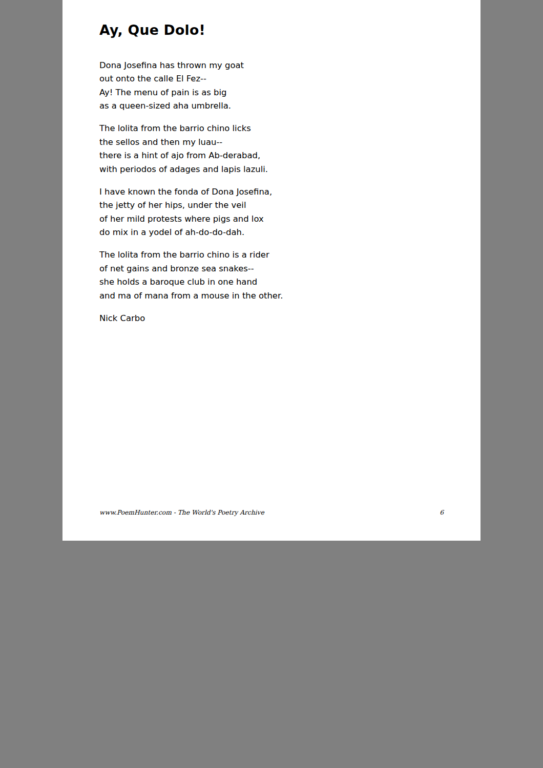Ay, Que Dolo!
Dona Josefina has thrown my goat
out onto the calle El Fez--
Ay! The menu of pain is as big
as a queen-sized aha umbrella.
The lolita from the barrio chino licks
the sellos and then my luau--
there is a hint of ajo from Ab-derabad,
with periodos of adages and lapis lazuli.
I have known the fonda of Dona Josefina,
the jetty of her hips, under the veil
of her mild protests where pigs and lox
do mix in a yodel of ah-do-do-dah.
The lolita from the barrio chino is a rider
of net gains and bronze sea snakes--
she holds a baroque club in one hand
and ma of mana from a mouse in the other.
Nick Carbo
www.PoemHunter.com - The World's Poetry Archive 6